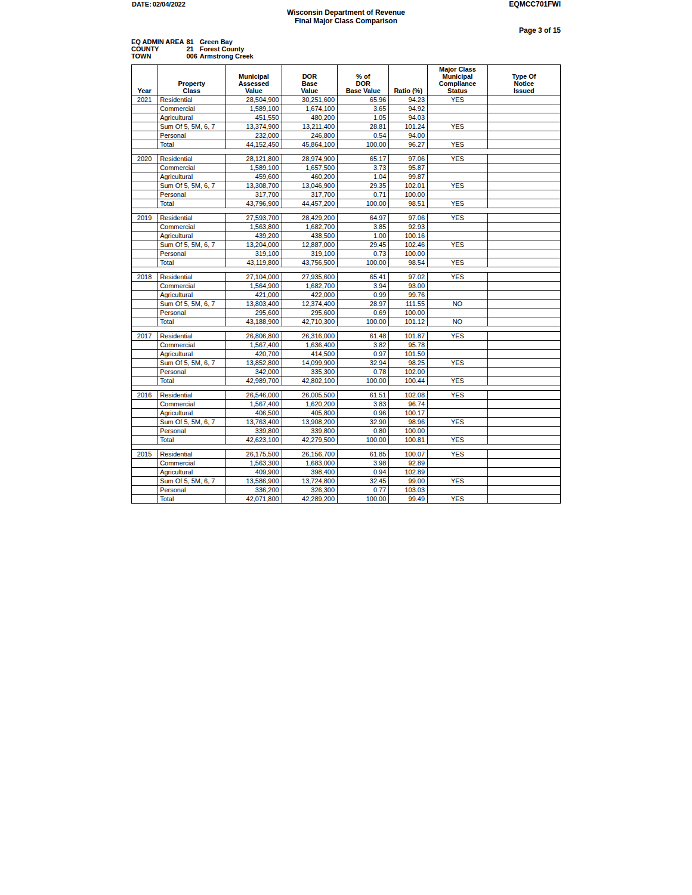| DATE: | 02/04/2022 |
Wisconsin Department of Revenue
Final Major Class Comparison
EQMCC701FWI
Page 3 of 15
| EQ ADMIN AREA | 81 | Green Bay |
| COUNTY | 21 | Forest County |
| TOWN | 006 | Armstrong Creek |
| Year | Property Class | Municipal Assessed Value | DOR Base Value | % of DOR Base Value | Ratio (%) | Major Class Municipal Compliance Status | Type Of Notice Issued |
| --- | --- | --- | --- | --- | --- | --- | --- |
| 2021 | Residential | 28,504,900 | 30,251,600 | 65.96 | 94.23 | YES | |
| | Commercial | 1,589,100 | 1,674,100 | 3.65 | 94.92 | | |
| | Agricultural | 451,550 | 480,200 | 1.05 | 94.03 | | |
| | Sum Of 5, 5M, 6, 7 | 13,374,900 | 13,211,400 | 28.81 | 101.24 | YES | |
| | Personal | 232,000 | 246,800 | 0.54 | 94.00 | | |
| | Total | 44,152,450 | 45,864,100 | 100.00 | 96.27 | YES | |
| 2020 | Residential | 28,121,800 | 28,974,900 | 65.17 | 97.06 | YES | |
| | Commercial | 1,589,100 | 1,657,500 | 3.73 | 95.87 | | |
| | Agricultural | 459,600 | 460,200 | 1.04 | 99.87 | | |
| | Sum Of 5, 5M, 6, 7 | 13,308,700 | 13,046,900 | 29.35 | 102.01 | YES | |
| | Personal | 317,700 | 317,700 | 0.71 | 100.00 | | |
| | Total | 43,796,900 | 44,457,200 | 100.00 | 98.51 | YES | |
| 2019 | Residential | 27,593,700 | 28,429,200 | 64.97 | 97.06 | YES | |
| | Commercial | 1,563,800 | 1,682,700 | 3.85 | 92.93 | | |
| | Agricultural | 439,200 | 438,500 | 1.00 | 100.16 | | |
| | Sum Of 5, 5M, 6, 7 | 13,204,000 | 12,887,000 | 29.45 | 102.46 | YES | |
| | Personal | 319,100 | 319,100 | 0.73 | 100.00 | | |
| | Total | 43,119,800 | 43,756,500 | 100.00 | 98.54 | YES | |
| 2018 | Residential | 27,104,000 | 27,935,600 | 65.41 | 97.02 | YES | |
| | Commercial | 1,564,900 | 1,682,700 | 3.94 | 93.00 | | |
| | Agricultural | 421,000 | 422,000 | 0.99 | 99.76 | | |
| | Sum Of 5, 5M, 6, 7 | 13,803,400 | 12,374,400 | 28.97 | 111.55 | NO | |
| | Personal | 295,600 | 295,600 | 0.69 | 100.00 | | |
| | Total | 43,188,900 | 42,710,300 | 100.00 | 101.12 | NO | |
| 2017 | Residential | 26,806,800 | 26,316,000 | 61.48 | 101.87 | YES | |
| | Commercial | 1,567,400 | 1,636,400 | 3.82 | 95.78 | | |
| | Agricultural | 420,700 | 414,500 | 0.97 | 101.50 | | |
| | Sum Of 5, 5M, 6, 7 | 13,852,800 | 14,099,900 | 32.94 | 98.25 | YES | |
| | Personal | 342,000 | 335,300 | 0.78 | 102.00 | | |
| | Total | 42,989,700 | 42,802,100 | 100.00 | 100.44 | YES | |
| 2016 | Residential | 26,546,000 | 26,005,500 | 61.51 | 102.08 | YES | |
| | Commercial | 1,567,400 | 1,620,200 | 3.83 | 96.74 | | |
| | Agricultural | 406,500 | 405,800 | 0.96 | 100.17 | | |
| | Sum Of 5, 5M, 6, 7 | 13,763,400 | 13,908,200 | 32.90 | 98.96 | YES | |
| | Personal | 339,800 | 339,800 | 0.80 | 100.00 | | |
| | Total | 42,623,100 | 42,279,500 | 100.00 | 100.81 | YES | |
| 2015 | Residential | 26,175,500 | 26,156,700 | 61.85 | 100.07 | YES | |
| | Commercial | 1,563,300 | 1,683,000 | 3.98 | 92.89 | | |
| | Agricultural | 409,900 | 398,400 | 0.94 | 102.89 | | |
| | Sum Of 5, 5M, 6, 7 | 13,586,900 | 13,724,800 | 32.45 | 99.00 | YES | |
| | Personal | 336,200 | 326,300 | 0.77 | 103.03 | | |
| | Total | 42,071,800 | 42,289,200 | 100.00 | 99.49 | YES | |